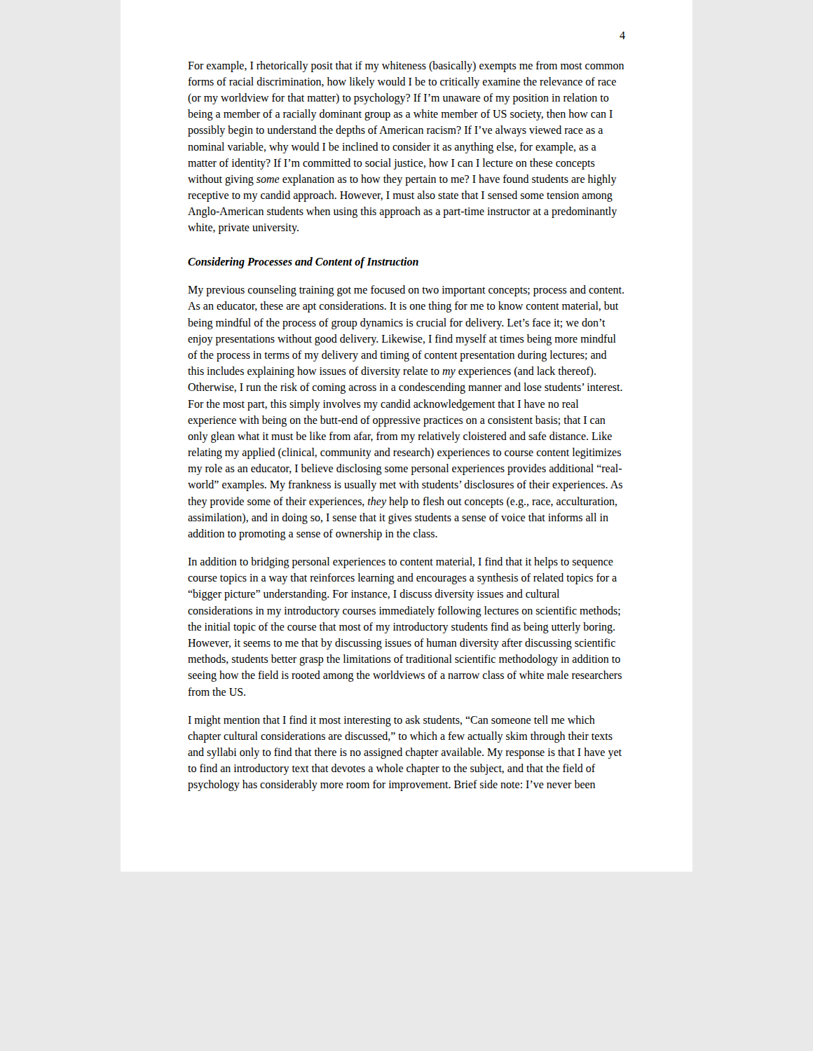4
For example, I rhetorically posit that if my whiteness (basically) exempts me from most common forms of racial discrimination, how likely would I be to critically examine the relevance of race (or my worldview for that matter) to psychology? If I’m unaware of my position in relation to being a member of a racially dominant group as a white member of US society, then how can I possibly begin to understand the depths of American racism? If I’ve always viewed race as a nominal variable, why would I be inclined to consider it as anything else, for example, as a matter of identity? If I’m committed to social justice, how I can I lecture on these concepts without giving some explanation as to how they pertain to me? I have found students are highly receptive to my candid approach. However, I must also state that I sensed some tension among Anglo-American students when using this approach as a part-time instructor at a predominantly white, private university.
Considering Processes and Content of Instruction
My previous counseling training got me focused on two important concepts; process and content. As an educator, these are apt considerations. It is one thing for me to know content material, but being mindful of the process of group dynamics is crucial for delivery. Let’s face it; we don’t enjoy presentations without good delivery. Likewise, I find myself at times being more mindful of the process in terms of my delivery and timing of content presentation during lectures; and this includes explaining how issues of diversity relate to my experiences (and lack thereof). Otherwise, I run the risk of coming across in a condescending manner and lose students’ interest. For the most part, this simply involves my candid acknowledgement that I have no real experience with being on the butt-end of oppressive practices on a consistent basis; that I can only glean what it must be like from afar, from my relatively cloistered and safe distance. Like relating my applied (clinical, community and research) experiences to course content legitimizes my role as an educator, I believe disclosing some personal experiences provides additional “real-world” examples. My frankness is usually met with students’ disclosures of their experiences. As they provide some of their experiences, they help to flesh out concepts (e.g., race, acculturation, assimilation), and in doing so, I sense that it gives students a sense of voice that informs all in addition to promoting a sense of ownership in the class.
In addition to bridging personal experiences to content material, I find that it helps to sequence course topics in a way that reinforces learning and encourages a synthesis of related topics for a “bigger picture” understanding. For instance, I discuss diversity issues and cultural considerations in my introductory courses immediately following lectures on scientific methods; the initial topic of the course that most of my introductory students find as being utterly boring. However, it seems to me that by discussing issues of human diversity after discussing scientific methods, students better grasp the limitations of traditional scientific methodology in addition to seeing how the field is rooted among the worldviews of a narrow class of white male researchers from the US.
I might mention that I find it most interesting to ask students, “Can someone tell me which chapter cultural considerations are discussed,” to which a few actually skim through their texts and syllabi only to find that there is no assigned chapter available. My response is that I have yet to find an introductory text that devotes a whole chapter to the subject, and that the field of psychology has considerably more room for improvement. Brief side note: I’ve never been